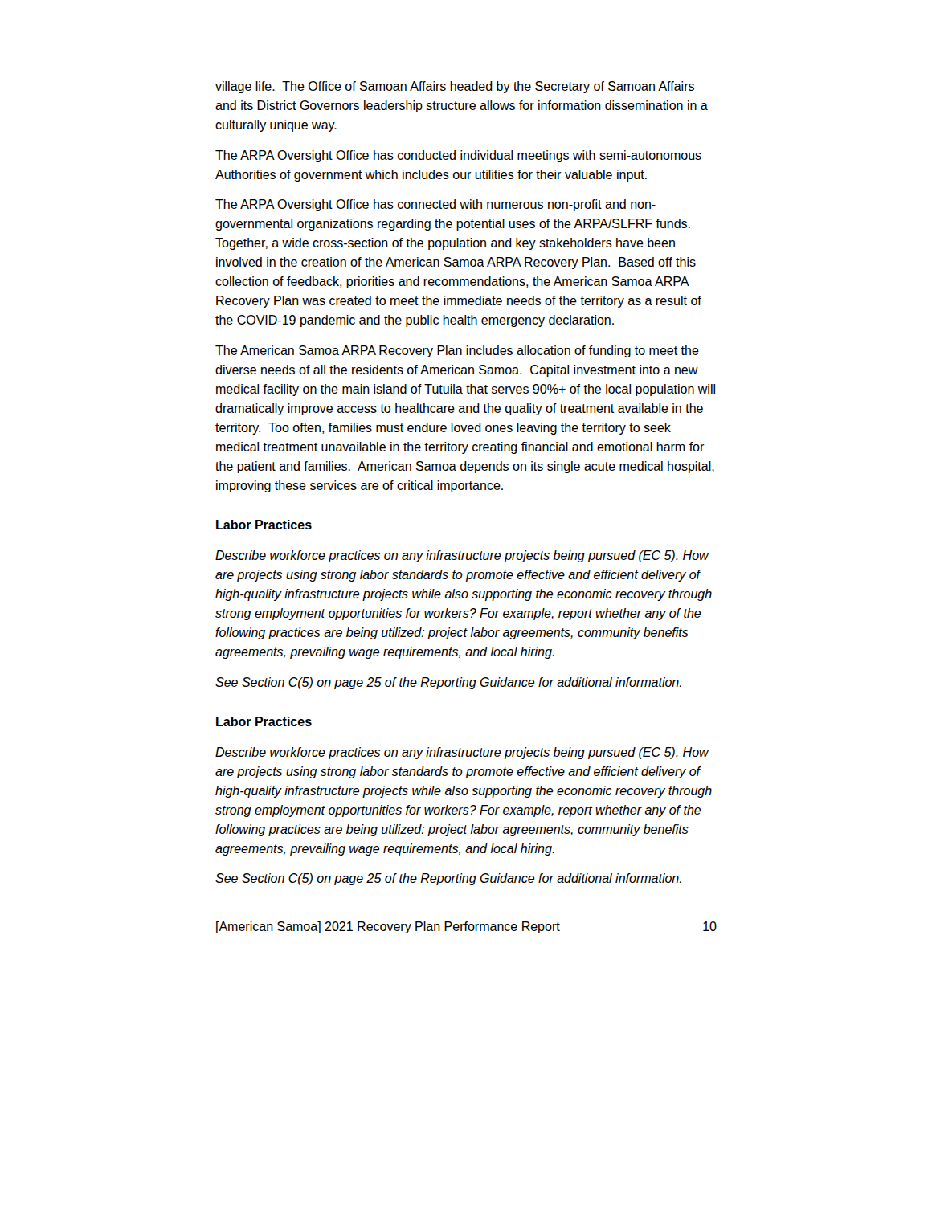village life. The Office of Samoan Affairs headed by the Secretary of Samoan Affairs and its District Governors leadership structure allows for information dissemination in a culturally unique way.
The ARPA Oversight Office has conducted individual meetings with semi-autonomous Authorities of government which includes our utilities for their valuable input.
The ARPA Oversight Office has connected with numerous non-profit and non-governmental organizations regarding the potential uses of the ARPA/SLFRF funds. Together, a wide cross-section of the population and key stakeholders have been involved in the creation of the American Samoa ARPA Recovery Plan. Based off this collection of feedback, priorities and recommendations, the American Samoa ARPA Recovery Plan was created to meet the immediate needs of the territory as a result of the COVID-19 pandemic and the public health emergency declaration.
The American Samoa ARPA Recovery Plan includes allocation of funding to meet the diverse needs of all the residents of American Samoa. Capital investment into a new medical facility on the main island of Tutuila that serves 90%+ of the local population will dramatically improve access to healthcare and the quality of treatment available in the territory. Too often, families must endure loved ones leaving the territory to seek medical treatment unavailable in the territory creating financial and emotional harm for the patient and families. American Samoa depends on its single acute medical hospital, improving these services are of critical importance.
Labor Practices
Describe workforce practices on any infrastructure projects being pursued (EC 5). How are projects using strong labor standards to promote effective and efficient delivery of high-quality infrastructure projects while also supporting the economic recovery through strong employment opportunities for workers? For example, report whether any of the following practices are being utilized: project labor agreements, community benefits agreements, prevailing wage requirements, and local hiring.
See Section C(5) on page 25 of the Reporting Guidance for additional information.
Labor Practices
Describe workforce practices on any infrastructure projects being pursued (EC 5). How are projects using strong labor standards to promote effective and efficient delivery of high-quality infrastructure projects while also supporting the economic recovery through strong employment opportunities for workers? For example, report whether any of the following practices are being utilized: project labor agreements, community benefits agreements, prevailing wage requirements, and local hiring.
See Section C(5) on page 25 of the Reporting Guidance for additional information.
[American Samoa] 2021 Recovery Plan Performance Report 10